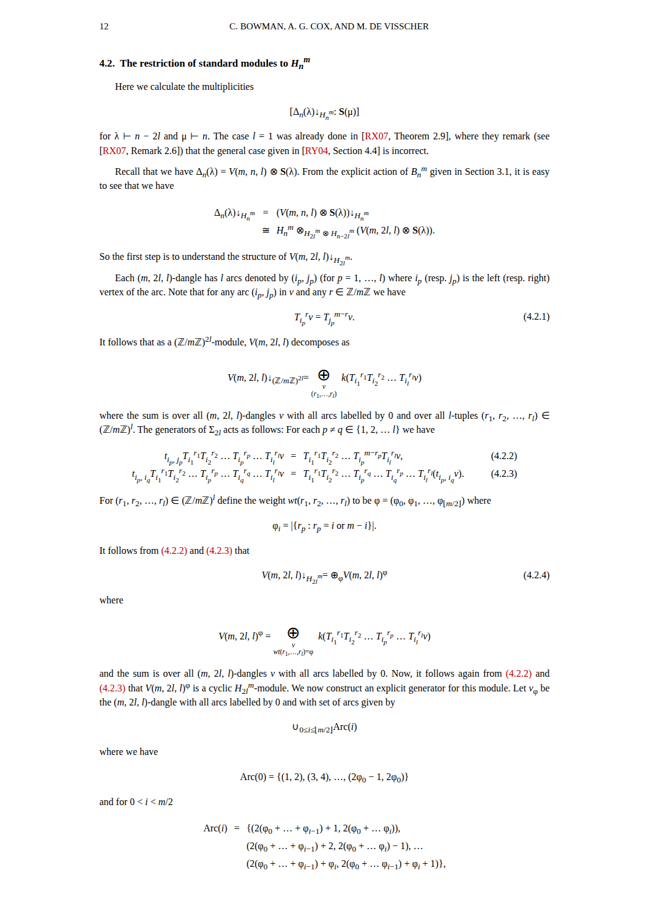12 C. BOWMAN, A. G. COX, AND M. DE VISSCHER
4.2. The restriction of standard modules to Hnm
Here we calculate the multiplicities
[Δn(λ)↓Hnm: S(μ)]
for λ ⊢ n − 2l and μ ⊢ n. The case l = 1 was already done in [RX07, Theorem 2.9], where they remark (see [RX07, Remark 2.6]) that the general case given in [RY04, Section 4.4] is incorrect.
Recall that we have Δn(λ) = V(m, n, l) ⊗ S(λ). From the explicit action of Bnm given in Section 3.1, it is easy to see that we have
| Δ n (λ)↓ H n m | = | ( V ( m , n , l ) ⊗ S (λ))↓ H n m |
| | ≅ | H n m ⊗ H 2 l m ⊗ H n −2 l m ( V ( m , 2 l , l ) ⊗ S (λ)). |
So the first step is to understand the structure of V(m, 2l, l)↓H2lm.
Each (m, 2l, l)-dangle has l arcs denoted by (ip, jp) (for p = 1, …, l) where ip (resp. jp) is the left (resp. right) vertex of the arc. Note that for any arc (ip, jp) in v and any r ∈ ℤ/m ℤ we have
Tiprv = Tjpm−rv.
(4.2.1)
It follows that as a (ℤ/m ℤ)2l-module, V(m, 2l, l) decomposes as
V(m, 2l, l)↓(ℤ/m ℤ)2l= ⊕v(r1,…,rl) k(Ti1r1Ti2r2 … Tilrlv)
where the sum is over all (m, 2l, l)-dangles v with all arcs labelled by 0 and over all l-tuples (r1, r2, …, rl) ∈ (ℤ/m ℤ)l. The generators of Σ2l acts as follows: For each p ≠ q ∈ {1, 2, … l} we have
| t i p , j p T i 1 r 1 T i 2 r 2 … T i p r p … T i l r l v | = | T i 1 r 1 T i 2 r 2 … T i p m − r p T i l r l v , | (4.2.2) |
| t i p , i q T i 1 r 1 T i 2 r 2 … T i p r p … T i q r q … T i l r l v | = | T i 1 r 1 T i 2 r 2 … T i p r q … T i q r p … T i l r l ( t i p , i q v ). | (4.2.3) |
For (r1, r2, …, rl) ∈ (ℤ/m ℤ)l define the weight wt(r1, r2, …, rl) to be φ = (φ0, φ1, …, φ⌊m/2⌋) where
φi = |{rp : rp = i or m − i}|.
It follows from (4.2.2) and (4.2.3) that
V(m, 2l, l)↓H2lm= ⊕φV(m, 2l, l)φ
(4.2.4)
where
V(m, 2l, l)φ = ⊕vwt(r1,…,rl)=φ k(Ti1r1Ti2r2 … Tiprp … Tilrlv)
and the sum is over all (m, 2l, l)-dangles v with all arcs labelled by 0. Now, it follows again from (4.2.2) and (4.2.3) that V(m, 2l, l)φ is a cyclic H2lm-module. We now construct an explicit generator for this module. Let vφ be the (m, 2l, l)-dangle with all arcs labelled by 0 and with set of arcs given by
∪0≤i≤⌊m/2⌋Arc(i)
where we have
Arc(0) = {(1, 2), (3, 4), …, (2φ0 − 1, 2φ0)}
and for 0 < i < m/2
| Arc( i ) | = | {(2(φ 0 + … + φ i −1 ) + 1, 2(φ 0 + … φ i )), |
| | | (2(φ 0 + … + φ i −1 ) + 2, 2(φ 0 + … φ i ) − 1), … |
| | | (2(φ 0 + … + φ i −1 ) + φ i , 2(φ 0 + … φ i −1 ) + φ i + 1)}, |